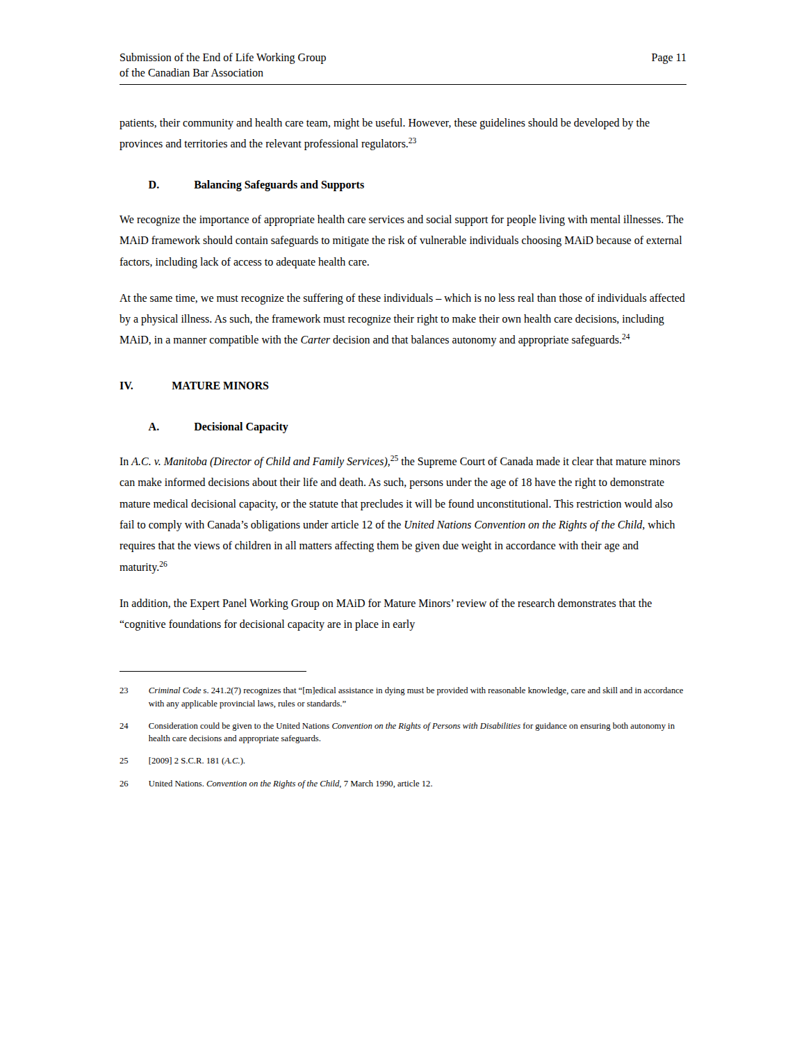Submission of the End of Life Working Group
of the Canadian Bar Association
Page 11
patients, their community and health care team, might be useful. However, these guidelines should be developed by the provinces and territories and the relevant professional regulators.23
D. Balancing Safeguards and Supports
We recognize the importance of appropriate health care services and social support for people living with mental illnesses. The MAiD framework should contain safeguards to mitigate the risk of vulnerable individuals choosing MAiD because of external factors, including lack of access to adequate health care.
At the same time, we must recognize the suffering of these individuals – which is no less real than those of individuals affected by a physical illness. As such, the framework must recognize their right to make their own health care decisions, including MAiD, in a manner compatible with the Carter decision and that balances autonomy and appropriate safeguards.24
IV. MATURE MINORS
A. Decisional Capacity
In A.C. v. Manitoba (Director of Child and Family Services),25 the Supreme Court of Canada made it clear that mature minors can make informed decisions about their life and death. As such, persons under the age of 18 have the right to demonstrate mature medical decisional capacity, or the statute that precludes it will be found unconstitutional. This restriction would also fail to comply with Canada’s obligations under article 12 of the United Nations Convention on the Rights of the Child, which requires that the views of children in all matters affecting them be given due weight in accordance with their age and maturity.26
In addition, the Expert Panel Working Group on MAiD for Mature Minors’ review of the research demonstrates that the “cognitive foundations for decisional capacity are in place in early
23 Criminal Code s. 241.2(7) recognizes that “[m]edical assistance in dying must be provided with reasonable knowledge, care and skill and in accordance with any applicable provincial laws, rules or standards.”
24 Consideration could be given to the United Nations Convention on the Rights of Persons with Disabilities for guidance on ensuring both autonomy in health care decisions and appropriate safeguards.
25 [2009] 2 S.C.R. 181 (A.C.).
26 United Nations. Convention on the Rights of the Child, 7 March 1990, article 12.